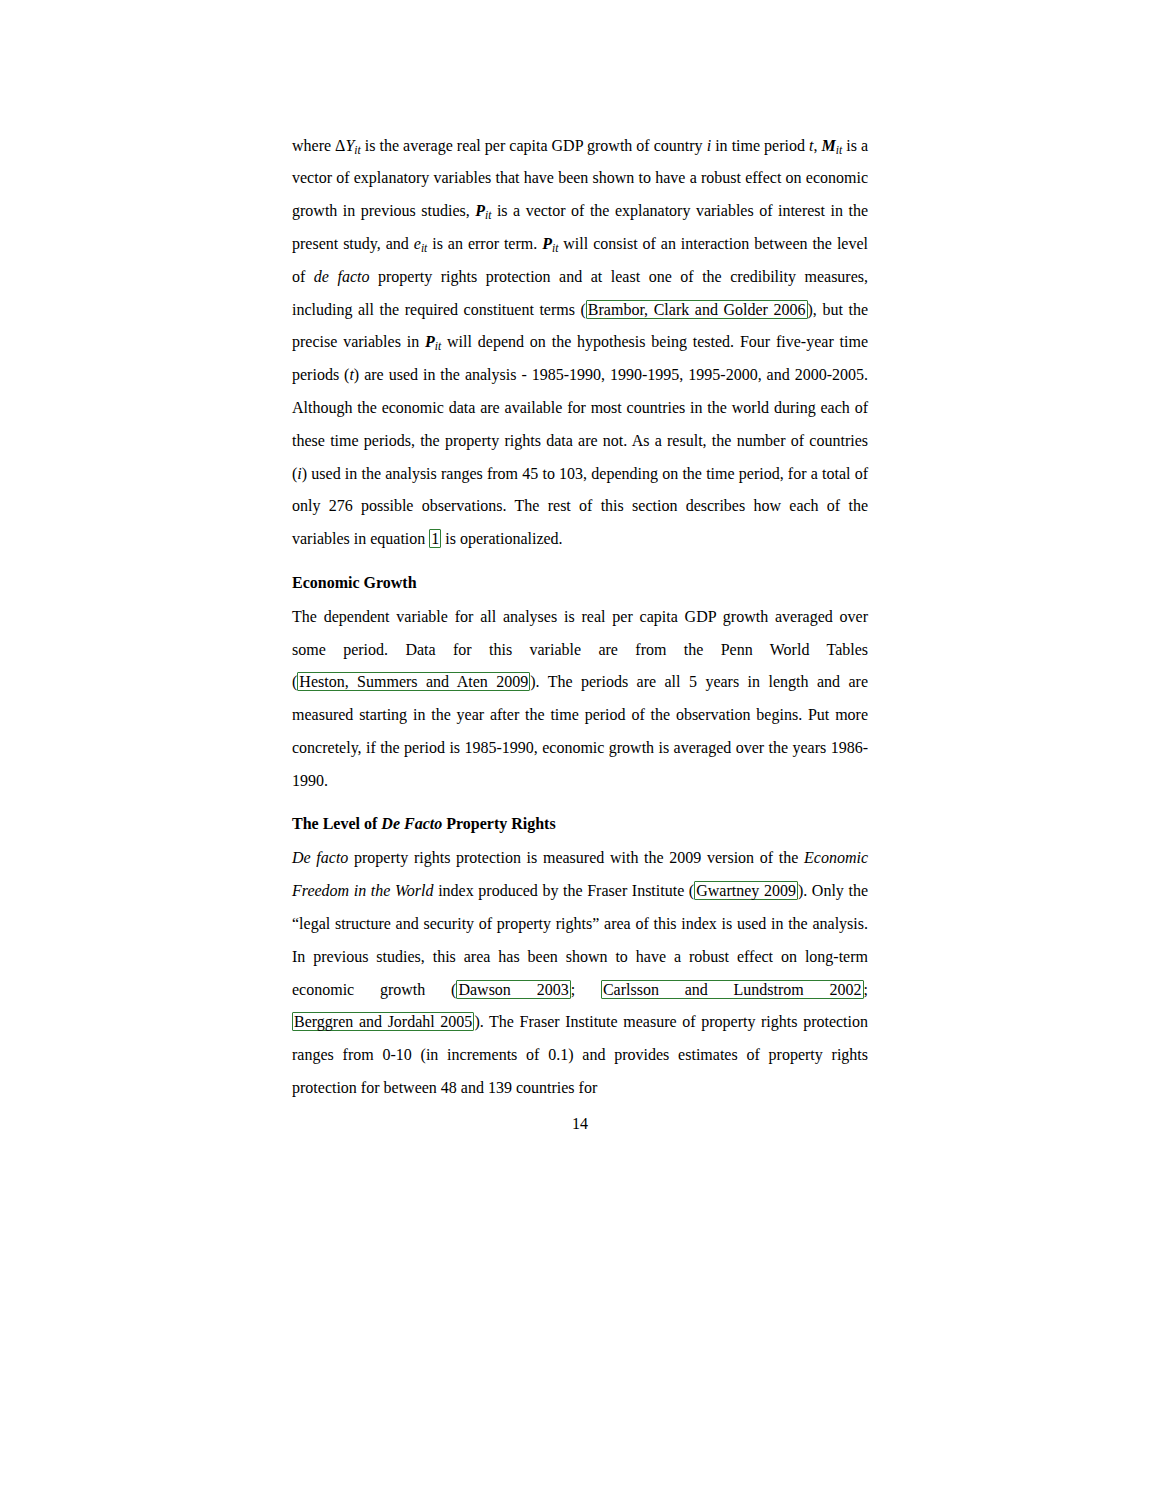where ΔYit is the average real per capita GDP growth of country i in time period t, Mit is a vector of explanatory variables that have been shown to have a robust effect on economic growth in previous studies, Pit is a vector of the explanatory variables of interest in the present study, and eit is an error term. Pit will consist of an interaction between the level of de facto property rights protection and at least one of the credibility measures, including all the required constituent terms (Brambor, Clark and Golder 2006), but the precise variables in Pit will depend on the hypothesis being tested. Four five-year time periods (t) are used in the analysis - 1985-1990, 1990-1995, 1995-2000, and 2000-2005. Although the economic data are available for most countries in the world during each of these time periods, the property rights data are not. As a result, the number of countries (i) used in the analysis ranges from 45 to 103, depending on the time period, for a total of only 276 possible observations. The rest of this section describes how each of the variables in equation 1 is operationalized.
Economic Growth
The dependent variable for all analyses is real per capita GDP growth averaged over some period. Data for this variable are from the Penn World Tables (Heston, Summers and Aten 2009). The periods are all 5 years in length and are measured starting in the year after the time period of the observation begins. Put more concretely, if the period is 1985-1990, economic growth is averaged over the years 1986-1990.
The Level of De Facto Property Rights
De facto property rights protection is measured with the 2009 version of the Economic Freedom in the World index produced by the Fraser Institute (Gwartney 2009). Only the “legal structure and security of property rights” area of this index is used in the analysis. In previous studies, this area has been shown to have a robust effect on long-term economic growth (Dawson 2003; Carlsson and Lundstrom 2002; Berggren and Jordahl 2005). The Fraser Institute measure of property rights protection ranges from 0-10 (in increments of 0.1) and provides estimates of property rights protection for between 48 and 139 countries for
14